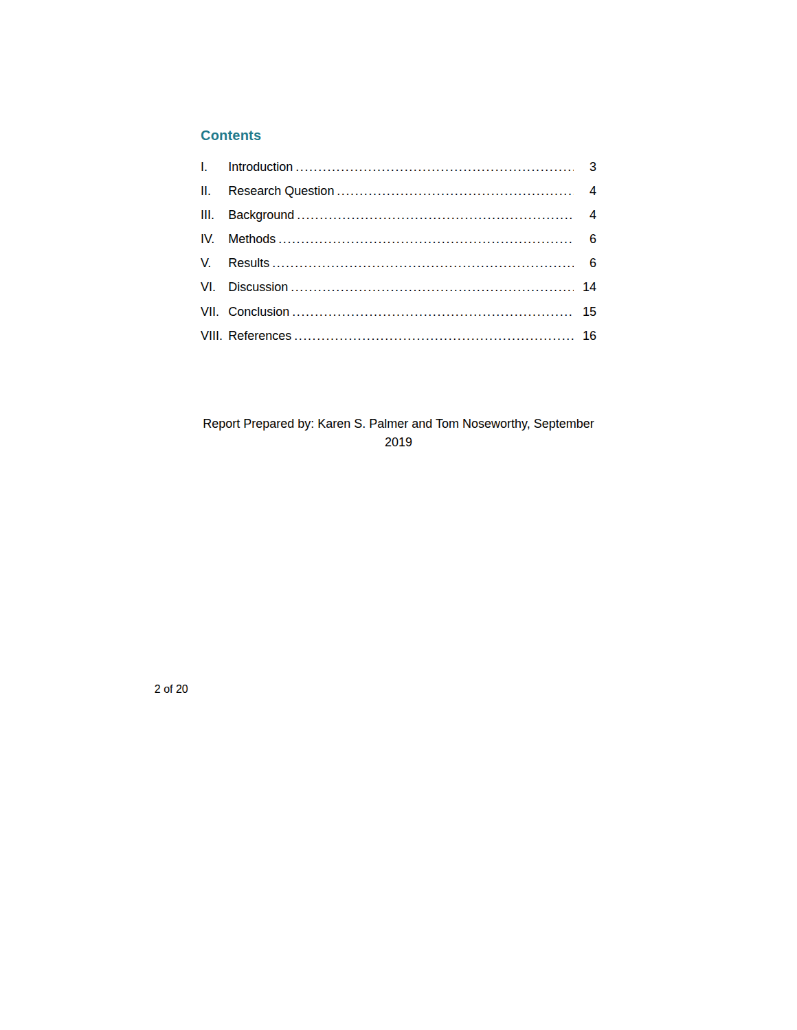Contents
I. Introduction .................................................................................................................. 3
II. Research Question ................................................................................................. 4
III. Background ......................................................................................................... 4
IV. Methods ............................................................................................................. 6
V. Results ............................................................................................................... 6
VI. Discussion ......................................................................................................... 14
VII. Conclusion ....................................................................................................... 15
VIII. References ..................................................................................................... 16
Report Prepared by: Karen S. Palmer and Tom Noseworthy, September 2019
2 of 20